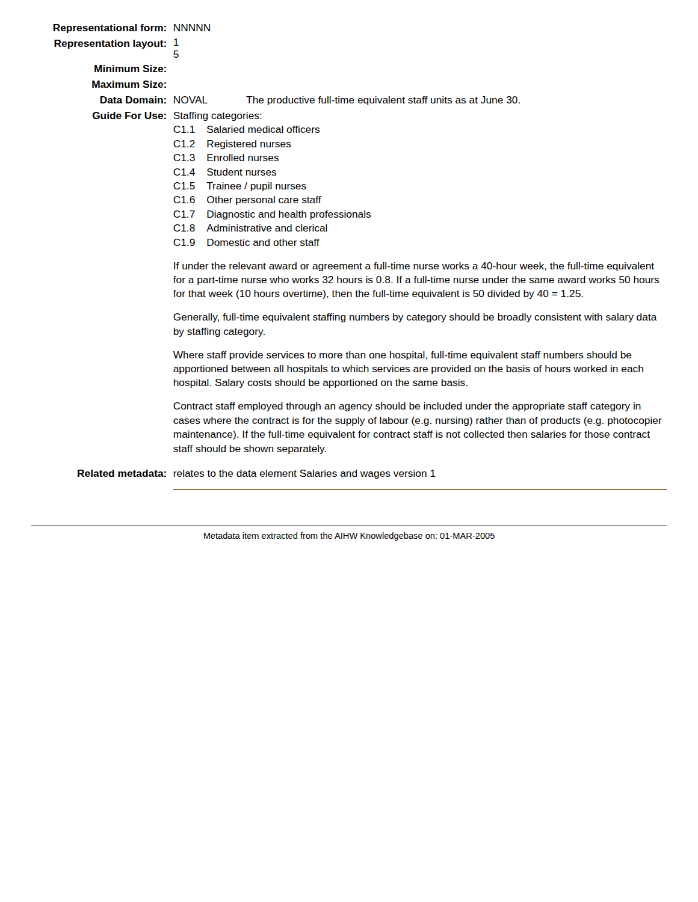Representational form:
NNNNN
Representation layout:
1
5
Minimum Size:
Maximum Size:
Data Domain:
NOVAL The productive full-time equivalent staff units as at June 30.
Guide For Use:
Staffing categories:
C1.1 Salaried medical officers
C1.2 Registered nurses
C1.3 Enrolled nurses
C1.4 Student nurses
C1.5 Trainee / pupil nurses
C1.6 Other personal care staff
C1.7 Diagnostic and health professionals
C1.8 Administrative and clerical
C1.9 Domestic and other staff
If under the relevant award or agreement a full-time nurse works a 40-hour week, the full-time equivalent for a part-time nurse who works 32 hours is 0.8. If a full-time nurse under the same award works 50 hours for that week (10 hours overtime), then the full-time equivalent is 50 divided by 40 = 1.25.
Generally, full-time equivalent staffing numbers by category should be broadly consistent with salary data by staffing category.
Where staff provide services to more than one hospital, full-time equivalent staff numbers should be apportioned between all hospitals to which services are provided on the basis of hours worked in each hospital. Salary costs should be apportioned on the same basis.
Contract staff employed through an agency should be included under the appropriate staff category in cases where the contract is for the supply of labour (e.g. nursing) rather than of products (e.g. photocopier maintenance). If the full-time equivalent for contract staff is not collected then salaries for those contract staff should be shown separately.
Related metadata:
relates to the data element Salaries and wages version 1
Metadata item extracted from the AIHW Knowledgebase on: 01-MAR-2005